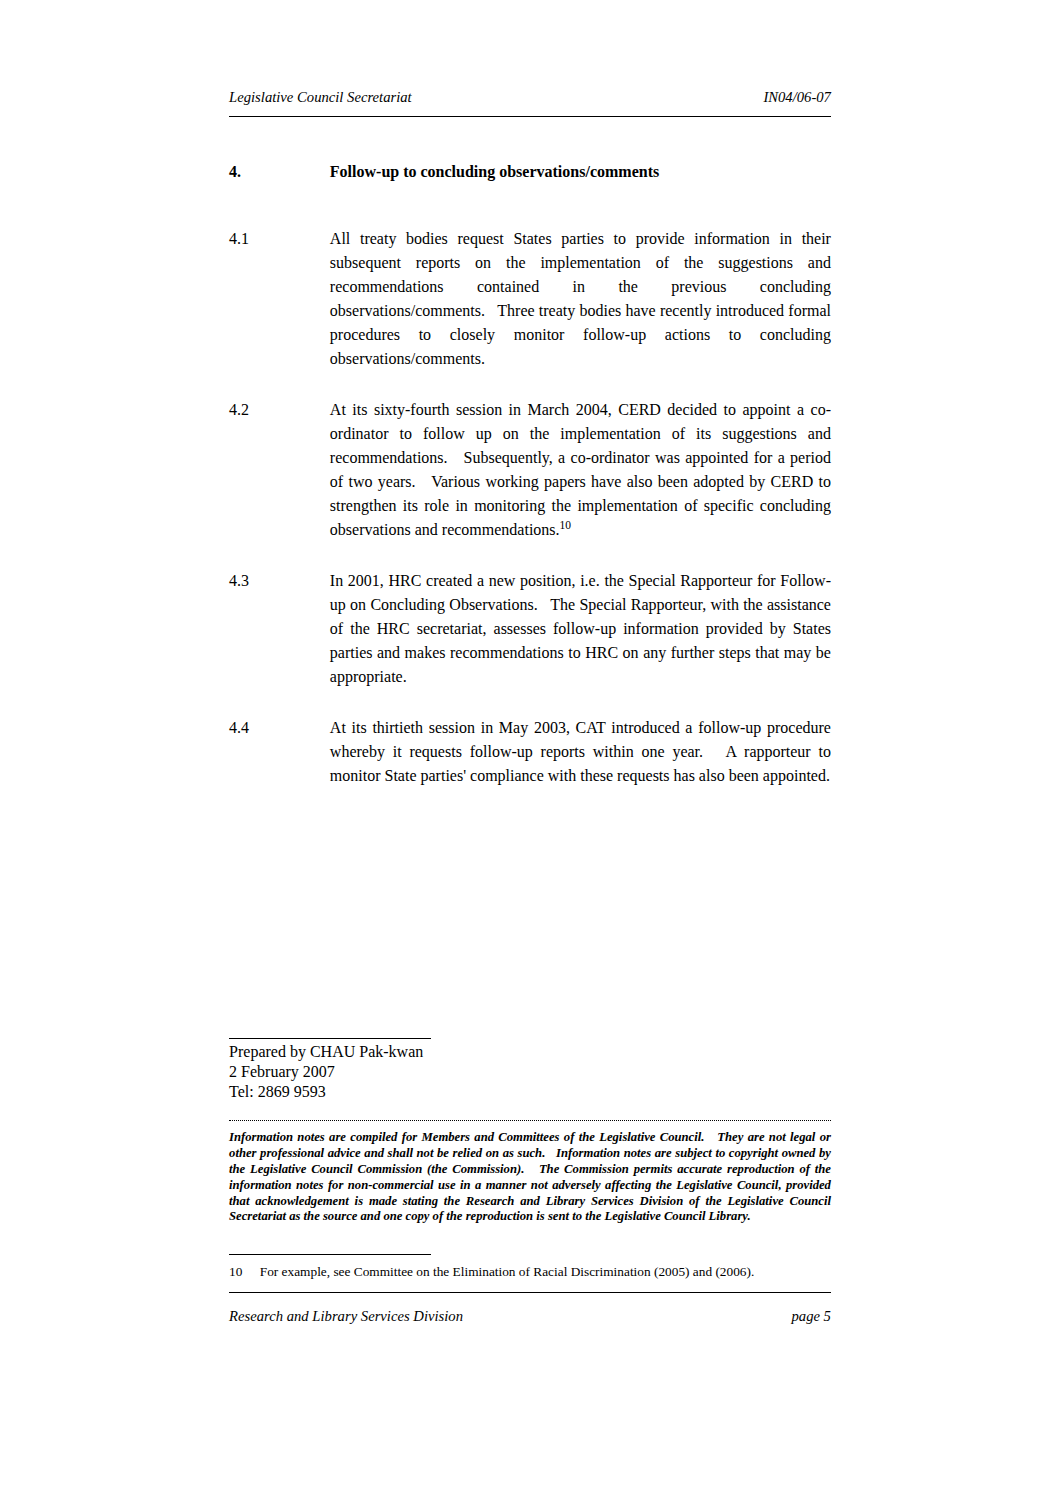Legislative Council Secretariat IN04/06-07
4. Follow-up to concluding observations/comments
4.1 All treaty bodies request States parties to provide information in their subsequent reports on the implementation of the suggestions and recommendations contained in the previous concluding observations/comments. Three treaty bodies have recently introduced formal procedures to closely monitor follow-up actions to concluding observations/comments.
4.2 At its sixty-fourth session in March 2004, CERD decided to appoint a co-ordinator to follow up on the implementation of its suggestions and recommendations. Subsequently, a co-ordinator was appointed for a period of two years. Various working papers have also been adopted by CERD to strengthen its role in monitoring the implementation of specific concluding observations and recommendations.10
4.3 In 2001, HRC created a new position, i.e. the Special Rapporteur for Follow-up on Concluding Observations. The Special Rapporteur, with the assistance of the HRC secretariat, assesses follow-up information provided by States parties and makes recommendations to HRC on any further steps that may be appropriate.
4.4 At its thirtieth session in May 2003, CAT introduced a follow-up procedure whereby it requests follow-up reports within one year. A rapporteur to monitor State parties' compliance with these requests has also been appointed.
Prepared by CHAU Pak-kwan
2 February 2007
Tel: 2869 9593
Information notes are compiled for Members and Committees of the Legislative Council. They are not legal or other professional advice and shall not be relied on as such. Information notes are subject to copyright owned by the Legislative Council Commission (the Commission). The Commission permits accurate reproduction of the information notes for non-commercial use in a manner not adversely affecting the Legislative Council, provided that acknowledgement is made stating the Research and Library Services Division of the Legislative Council Secretariat as the source and one copy of the reproduction is sent to the Legislative Council Library.
10 For example, see Committee on the Elimination of Racial Discrimination (2005) and (2006).
Research and Library Services Division page 5